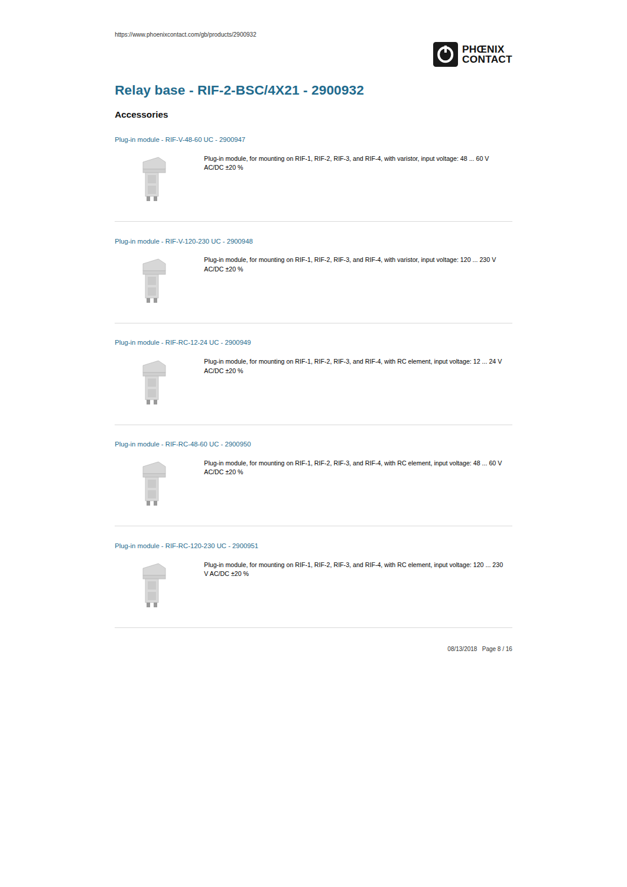https://www.phoenixcontact.com/gb/products/2900932
PHŒNIX
CONTACT
Relay base - RIF-2-BSC/4X21 - 2900932
Accessories
Plug-in module - RIF-V-48-60 UC - 2900947
Plug-in module, for mounting on RIF-1, RIF-2, RIF-3, and RIF-4, with varistor, input voltage: 48 ... 60 V AC/DC ±20 %
Plug-in module - RIF-V-120-230 UC - 2900948
Plug-in module, for mounting on RIF-1, RIF-2, RIF-3, and RIF-4, with varistor, input voltage: 120 ... 230 V AC/DC ±20 %
Plug-in module - RIF-RC-12-24 UC - 2900949
Plug-in module, for mounting on RIF-1, RIF-2, RIF-3, and RIF-4, with RC element, input voltage: 12 ... 24 V AC/DC ±20 %
Plug-in module - RIF-RC-48-60 UC - 2900950
Plug-in module, for mounting on RIF-1, RIF-2, RIF-3, and RIF-4, with RC element, input voltage: 48 ... 60 V AC/DC ±20 %
Plug-in module - RIF-RC-120-230 UC - 2900951
Plug-in module, for mounting on RIF-1, RIF-2, RIF-3, and RIF-4, with RC element, input voltage: 120 ... 230 V AC/DC ±20 %
08/13/2018 Page 8 / 16